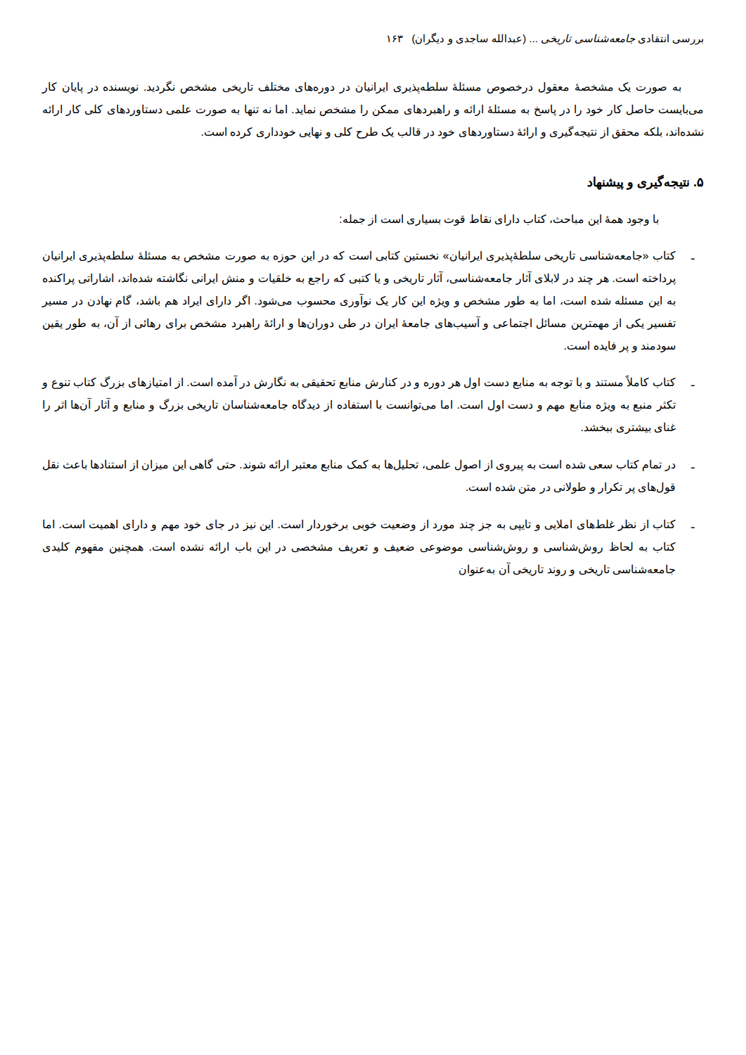بررسی انتقادی جامعه‌شناسی تاریخی ... (عبدالله ساجدی و دیگران) ۱۶۳
به صورت یک مشخصهٔ معقول درخصوص مسئلهٔ سلطه‌پذیری ایرانیان در دوره‌های مختلف تاریخی مشخص نگردید. نویسنده در پایان کار می‌بایست حاصل کار خود را در پاسخ به مسئلهٔ ارائه و راهبردهای ممکن را مشخص نماید. اما نه تنها به صورت علمی دستاوردهای کلی کار ارائه نشده‌اند، بلکه محقق از نتیجه‌گیری و ارائهٔ دستاوردهای خود در قالب یک طرح کلی و نهایی خودداری کرده است.
۵. نتیجه‌گیری و پیشنهاد
با وجود همهٔ این مباحث، کتاب دارای نقاط قوت بسیاری است از جمله:
کتاب «جامعه‌شناسی تاریخی سلطهٔ‌پذیری ایرانیان» نخستین کتابی است که در این حوزه به صورت مشخص به مسئلهٔ سلطه‌پذیری ایرانیان پرداخته است. هر چند در لابلای آثار جامعه‌شناسی، آثار تاریخی و یا کتبی که راجع به خلقیات و منش ایرانی نگاشته شده‌اند، اشاراتی پراکنده به این مسئله شده است، اما به طور مشخص و ویژه این کار یک نوآوری محسوب می‌شود. اگر دارای ایراد هم باشد، گام نهادن در مسیر تفسیر یکی از مهمترین مسائل اجتماعی و آسیب‌های جامعهٔ ایران در طی دوران‌ها و ارائهٔ راهبرد مشخص برای رهائی از آن، به طور یقین سودمند و پر فایده است.
کتاب کاملاً مستند و با توجه به منابع دست اول هر دوره و در کنارش منابع تحقیقی به نگارش در آمده است. از امتیازهای بزرگ کتاب تنوع و تکثر منبع به ویژه منابع مهم و دست اول است. اما می‌توانست با استفاده از دیدگاه جامعه‌شناسان تاریخی بزرگ و منابع و آثار آن‌ها اثر را غنای بیشتری ببخشد.
در تمام کتاب سعی شده است به پیروی از اصول علمی، تحلیل‌ها به کمک منابع معتبر ارائه شوند. حتی گاهی این میزان از استنادها باعث نقل قول‌های پر تکرار و طولانی در متن شده است.
کتاب از نظر غلط‌های املایی و تایپی به جز چند مورد از وضعیت خوبی برخوردار است. این نیز در جای خود مهم و دارای اهمیت است. اما کتاب به لحاظ روش‌شناسی و روش‌شناسی موضوعی ضعیف و تعریف مشخصی در این باب ارائه نشده است. همچنین مفهوم کلیدی جامعه‌شناسی تاریخی و روند تاریخی آن به‌عنوان